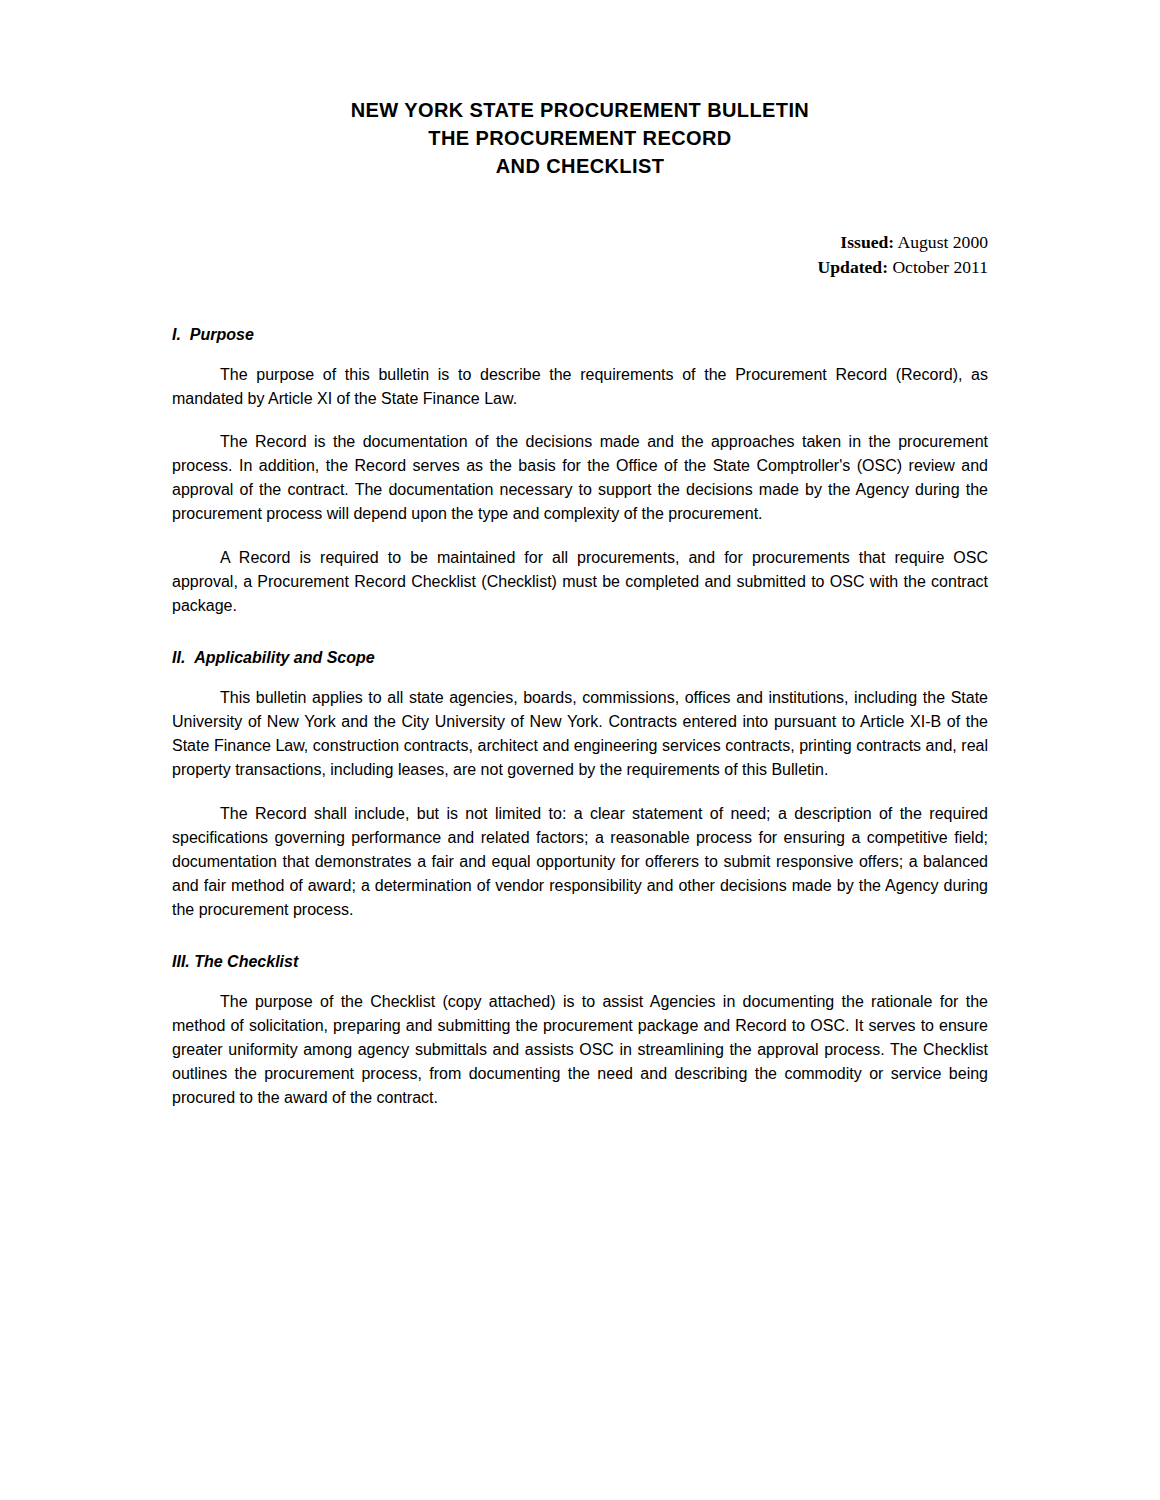NEW YORK STATE PROCUREMENT BULLETIN
THE PROCUREMENT RECORD
AND CHECKLIST
Issued: August 2000
Updated: October 2011
I. Purpose
The purpose of this bulletin is to describe the requirements of the Procurement Record (Record), as mandated by Article XI of the State Finance Law.
The Record is the documentation of the decisions made and the approaches taken in the procurement process. In addition, the Record serves as the basis for the Office of the State Comptroller's (OSC) review and approval of the contract. The documentation necessary to support the decisions made by the Agency during the procurement process will depend upon the type and complexity of the procurement.
A Record is required to be maintained for all procurements, and for procurements that require OSC approval, a Procurement Record Checklist (Checklist) must be completed and submitted to OSC with the contract package.
II. Applicability and Scope
This bulletin applies to all state agencies, boards, commissions, offices and institutions, including the State University of New York and the City University of New York. Contracts entered into pursuant to Article XI-B of the State Finance Law, construction contracts, architect and engineering services contracts, printing contracts and, real property transactions, including leases, are not governed by the requirements of this Bulletin.
The Record shall include, but is not limited to: a clear statement of need; a description of the required specifications governing performance and related factors; a reasonable process for ensuring a competitive field; documentation that demonstrates a fair and equal opportunity for offerers to submit responsive offers; a balanced and fair method of award; a determination of vendor responsibility and other decisions made by the Agency during the procurement process.
III. The Checklist
The purpose of the Checklist (copy attached) is to assist Agencies in documenting the rationale for the method of solicitation, preparing and submitting the procurement package and Record to OSC. It serves to ensure greater uniformity among agency submittals and assists OSC in streamlining the approval process. The Checklist outlines the procurement process, from documenting the need and describing the commodity or service being procured to the award of the contract.